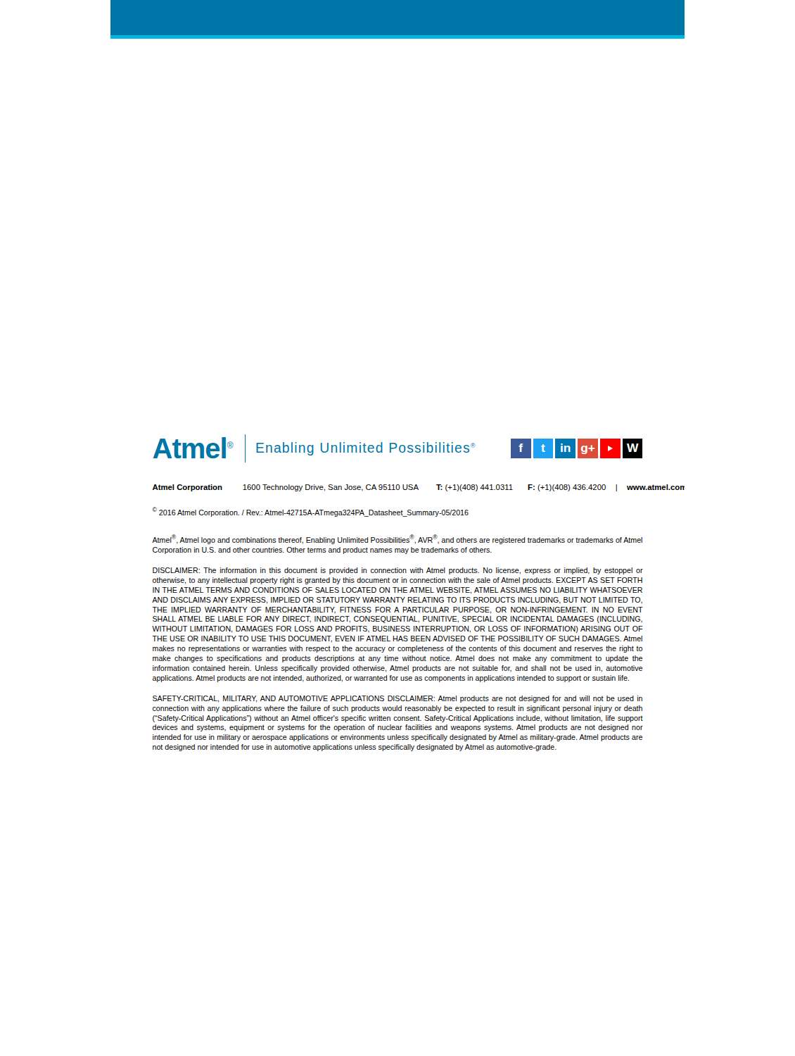Atmel® Enabling Unlimited Possibilities®
f t in g+ W
Atmel Corporation 1600 Technology Drive, San Jose, CA 95110 USA T: (+1)(408) 441.0311 F: (+1)(408) 436.4200 | www.atmel.com
© 2016 Atmel Corporation. / Rev.: Atmel-42715A-ATmega324PA_Datasheet_Summary-05/2016
Atmel®, Atmel logo and combinations thereof, Enabling Unlimited Possibilities®, AVR®, and others are registered trademarks or trademarks of Atmel Corporation in U.S. and other countries. Other terms and product names may be trademarks of others.
DISCLAIMER: The information in this document is provided in connection with Atmel products. No license, express or implied, by estoppel or otherwise, to any intellectual property right is granted by this document or in connection with the sale of Atmel products. EXCEPT AS SET FORTH IN THE ATMEL TERMS AND CONDITIONS OF SALES LOCATED ON THE ATMEL WEBSITE, ATMEL ASSUMES NO LIABILITY WHATSOEVER AND DISCLAIMS ANY EXPRESS, IMPLIED OR STATUTORY WARRANTY RELATING TO ITS PRODUCTS INCLUDING, BUT NOT LIMITED TO, THE IMPLIED WARRANTY OF MERCHANTABILITY, FITNESS FOR A PARTICULAR PURPOSE, OR NON-INFRINGEMENT. IN NO EVENT SHALL ATMEL BE LIABLE FOR ANY DIRECT, INDIRECT, CONSEQUENTIAL, PUNITIVE, SPECIAL OR INCIDENTAL DAMAGES (INCLUDING, WITHOUT LIMITATION, DAMAGES FOR LOSS AND PROFITS, BUSINESS INTERRUPTION, OR LOSS OF INFORMATION) ARISING OUT OF THE USE OR INABILITY TO USE THIS DOCUMENT, EVEN IF ATMEL HAS BEEN ADVISED OF THE POSSIBILITY OF SUCH DAMAGES. Atmel makes no representations or warranties with respect to the accuracy or completeness of the contents of this document and reserves the right to make changes to specifications and products descriptions at any time without notice. Atmel does not make any commitment to update the information contained herein. Unless specifically provided otherwise, Atmel products are not suitable for, and shall not be used in, automotive applications. Atmel products are not intended, authorized, or warranted for use as components in applications intended to support or sustain life.
SAFETY-CRITICAL, MILITARY, AND AUTOMOTIVE APPLICATIONS DISCLAIMER: Atmel products are not designed for and will not be used in connection with any applications where the failure of such products would reasonably be expected to result in significant personal injury or death (“Safety-Critical Applications”) without an Atmel officer's specific written consent. Safety-Critical Applications include, without limitation, life support devices and systems, equipment or systems for the operation of nuclear facilities and weapons systems. Atmel products are not designed nor intended for use in military or aerospace applications or environments unless specifically designated by Atmel as military-grade. Atmel products are not designed nor intended for use in automotive applications unless specifically designated by Atmel as automotive-grade.